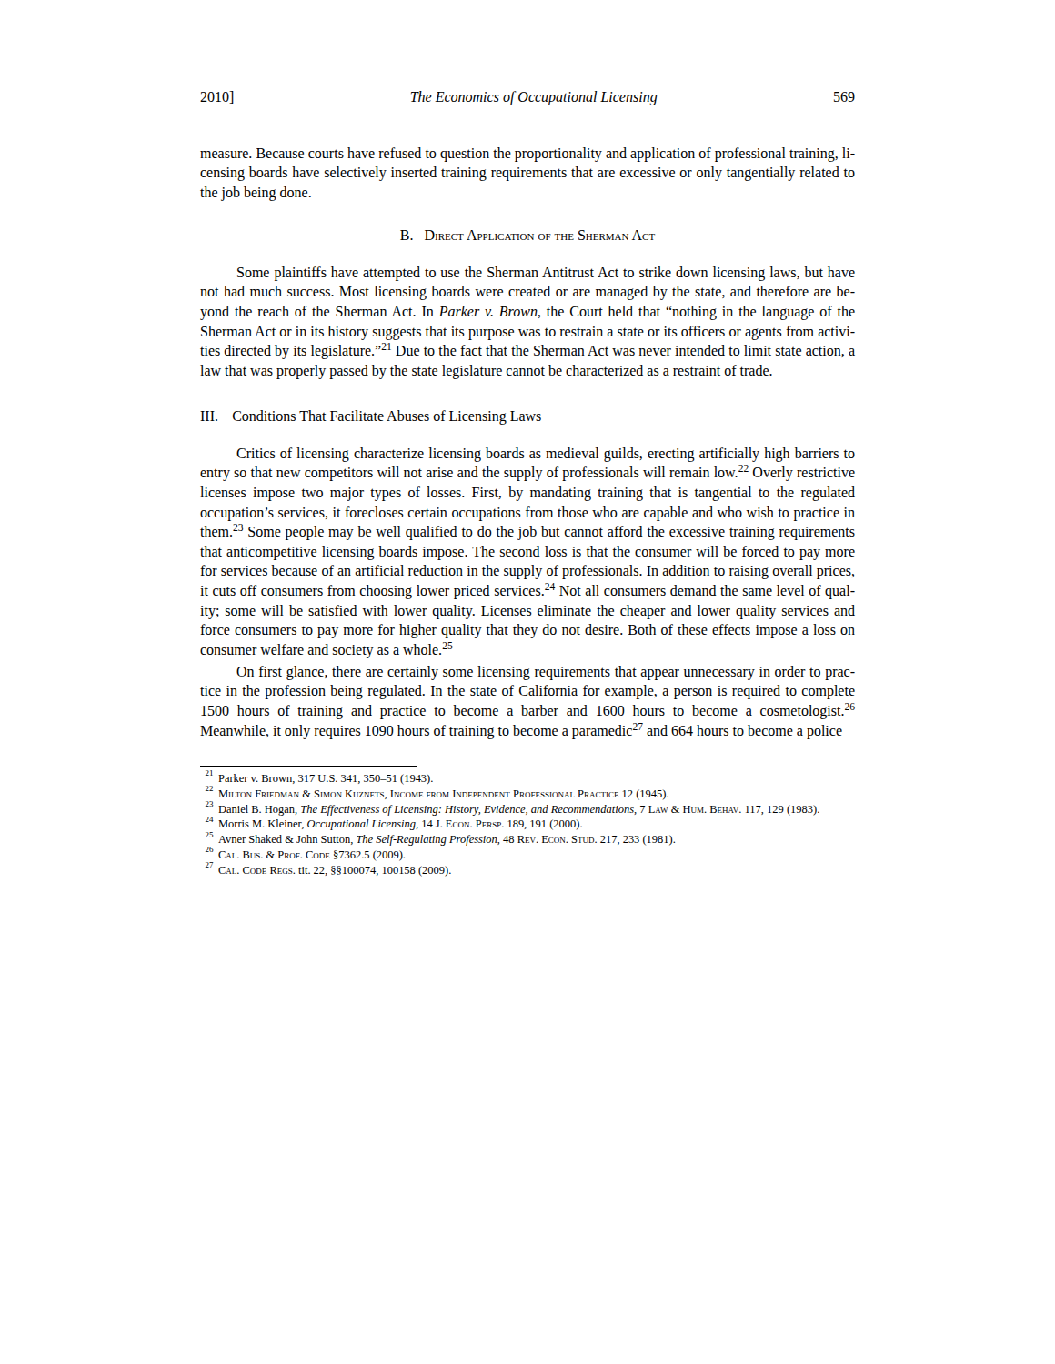2010] The Economics of Occupational Licensing 569
measure. Because courts have refused to question the proportionality and application of professional training, licensing boards have selectively inserted training requirements that are excessive or only tangentially related to the job being done.
B. Direct Application of the Sherman Act
Some plaintiffs have attempted to use the Sherman Antitrust Act to strike down licensing laws, but have not had much success. Most licensing boards were created or are managed by the state, and therefore are beyond the reach of the Sherman Act. In Parker v. Brown, the Court held that “nothing in the language of the Sherman Act or in its history suggests that its purpose was to restrain a state or its officers or agents from activities directed by its legislature.”21 Due to the fact that the Sherman Act was never intended to limit state action, a law that was properly passed by the state legislature cannot be characterized as a restraint of trade.
III. Conditions That Facilitate Abuses of Licensing Laws
Critics of licensing characterize licensing boards as medieval guilds, erecting artificially high barriers to entry so that new competitors will not arise and the supply of professionals will remain low.22 Overly restrictive licenses impose two major types of losses. First, by mandating training that is tangential to the regulated occupation’s services, it forecloses certain occupations from those who are capable and who wish to practice in them.23 Some people may be well qualified to do the job but cannot afford the excessive training requirements that anticompetitive licensing boards impose. The second loss is that the consumer will be forced to pay more for services because of an artificial reduction in the supply of professionals. In addition to raising overall prices, it cuts off consumers from choosing lower priced services.24 Not all consumers demand the same level of quality; some will be satisfied with lower quality. Licenses eliminate the cheaper and lower quality services and force consumers to pay more for higher quality that they do not desire. Both of these effects impose a loss on consumer welfare and society as a whole.25
On first glance, there are certainly some licensing requirements that appear unnecessary in order to practice in the profession being regulated. In the state of California for example, a person is required to complete 1500 hours of training and practice to become a barber and 1600 hours to become a cosmetologist.26 Meanwhile, it only requires 1090 hours of training to become a paramedic27 and 664 hours to become a police
21 Parker v. Brown, 317 U.S. 341, 350–51 (1943).
22 Milton Friedman & Simon Kuznets, Income from Independent Professional Practice 12 (1945).
23 Daniel B. Hogan, The Effectiveness of Licensing: History, Evidence, and Recommendations, 7 Law & Hum. Behav. 117, 129 (1983).
24 Morris M. Kleiner, Occupational Licensing, 14 J. Econ. Persp. 189, 191 (2000).
25 Avner Shaked & John Sutton, The Self-Regulating Profession, 48 Rev. Econ. Stud. 217, 233 (1981).
26 Cal. Bus. & Prof. Code §7362.5 (2009).
27 Cal. Code Regs. tit. 22, §§100074, 100158 (2009).